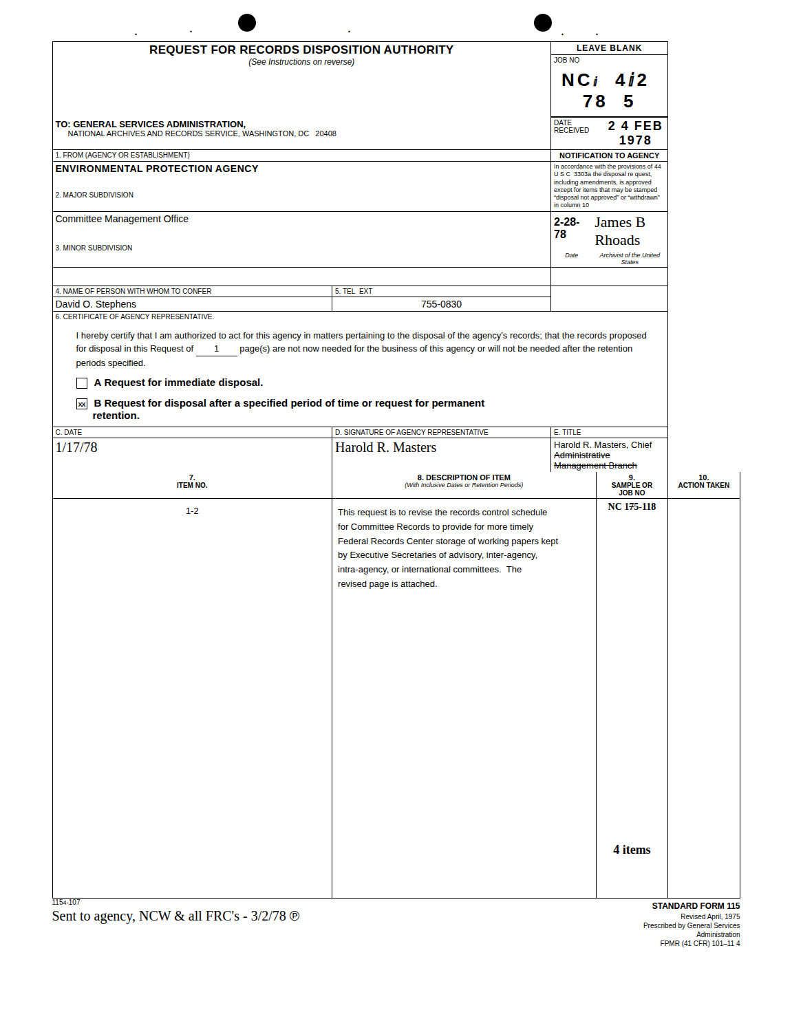. . . . .
| REQUEST FOR RECORDS DISPOSITION AUTHORITY (See Instructions on reverse) | / LEAVE BLANK / / JOB NO / / NC ⅈ 4ⅈ2 78 5 / |
| TO: GENERAL SERVICES ADMINISTRATION, NATIONAL ARCHIVES AND RECORDS SERVICE, WASHINGTON, DC 20408 | / DATE RECEIVED / 2 4 FEB 1978 / |
| 1. FROM (AGENCY OR ESTABLISHMENT) | NOTIFICATION TO AGENCY |
| ENVIRONMENTAL PROTECTION AGENCY | In accordance with the provisions of 44 U S C 3303a the disposal re quest, including amendments, is approved except for items that may be stamped “disposal not approved” or “withdrawn” in column 10 |
| 2. MAJOR SUBDIVISION |
| Committee Management Office | / 2-28-78 / James B Rhoads / / Date / Archivist of the United States / |
| 3. MINOR SUBDIVISION |
| 4. NAME OF PERSON WITH WHOM TO CONFER | 5. TEL EXT | |
| David O. Stephens | 755-0830 |
| 6. CERTIFICATE OF AGENCY REPRESENTATIVE. |
| I hereby certify that I am authorized to act for this agency in matters pertaining to the disposal of the agency's records; that the records proposed for disposal in this Request of 1 page(s) are not now needed for the business of this agency or will not be needed after the retention periods specified. A Request for immediate disposal. B Request for disposal after a specified period of time or request for permanent retention. |
| C. DATE | D. SIGNATURE OF AGENCY REPRESENTATIVE | E. TITLE |
| 1/17/78 | Harold R. Masters | Harold R. Masters, Chief Administrative Management Branch |
| 7. ITEM NO. | 8. DESCRIPTION OF ITEM (With Inclusive Dates or Retention Periods) | 9. SAMPLE OR JOB NO | 10. ACTION TAKEN |
| 1-2 | This request is to revise the records control schedule for Committee Records to provide for more timely Federal Records Center storage of working papers kept by Executive Secretaries of advisory, inter-agency, intra-agency, or international committees. The revised page is attached. | NC 1 7 5-118 4 items | |
1154-107
Sent to agency, NCW & all FRC's - 3/2/78 ℗
STANDARD FORM 115
Revised April, 1975
Prescribed by General Services
Administration
FPMR (41 CFR) 101–11 4